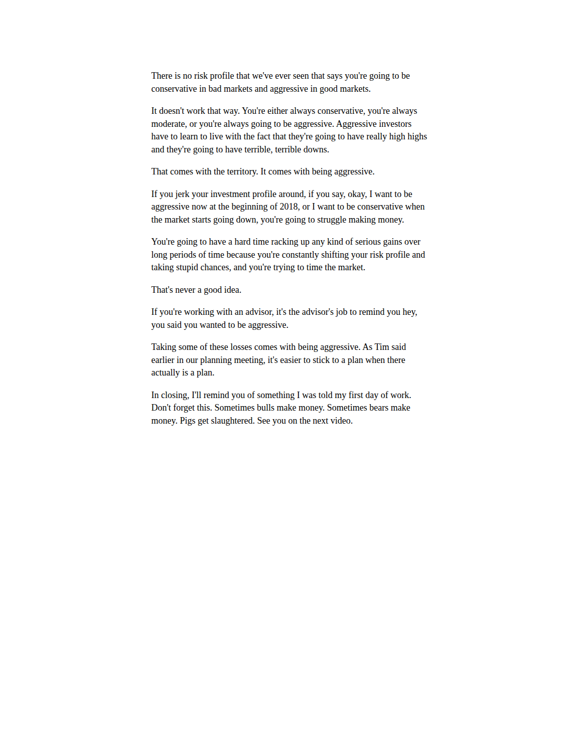There is no risk profile that we've ever seen that says you're going to be conservative in bad markets and aggressive in good markets.
It doesn't work that way. You're either always conservative, you're always moderate, or you're always going to be aggressive. Aggressive investors have to learn to live with the fact that they're going to have really high highs and they're going to have terrible, terrible downs.
That comes with the territory. It comes with being aggressive.
If you jerk your investment profile around, if you say, okay, I want to be aggressive now at the beginning of 2018, or I want to be conservative when the market starts going down, you're going to struggle making money.
You're going to have a hard time racking up any kind of serious gains over long periods of time because you're constantly shifting your risk profile and taking stupid chances, and you're trying to time the market.
That's never a good idea.
If you're working with an advisor, it's the advisor's job to remind you hey, you said you wanted to be aggressive.
Taking some of these losses comes with being aggressive. As Tim said earlier in our planning meeting, it's easier to stick to a plan when there actually is a plan.
In closing, I'll remind you of something I was told my first day of work. Don't forget this. Sometimes bulls make money. Sometimes bears make money. Pigs get slaughtered. See you on the next video.